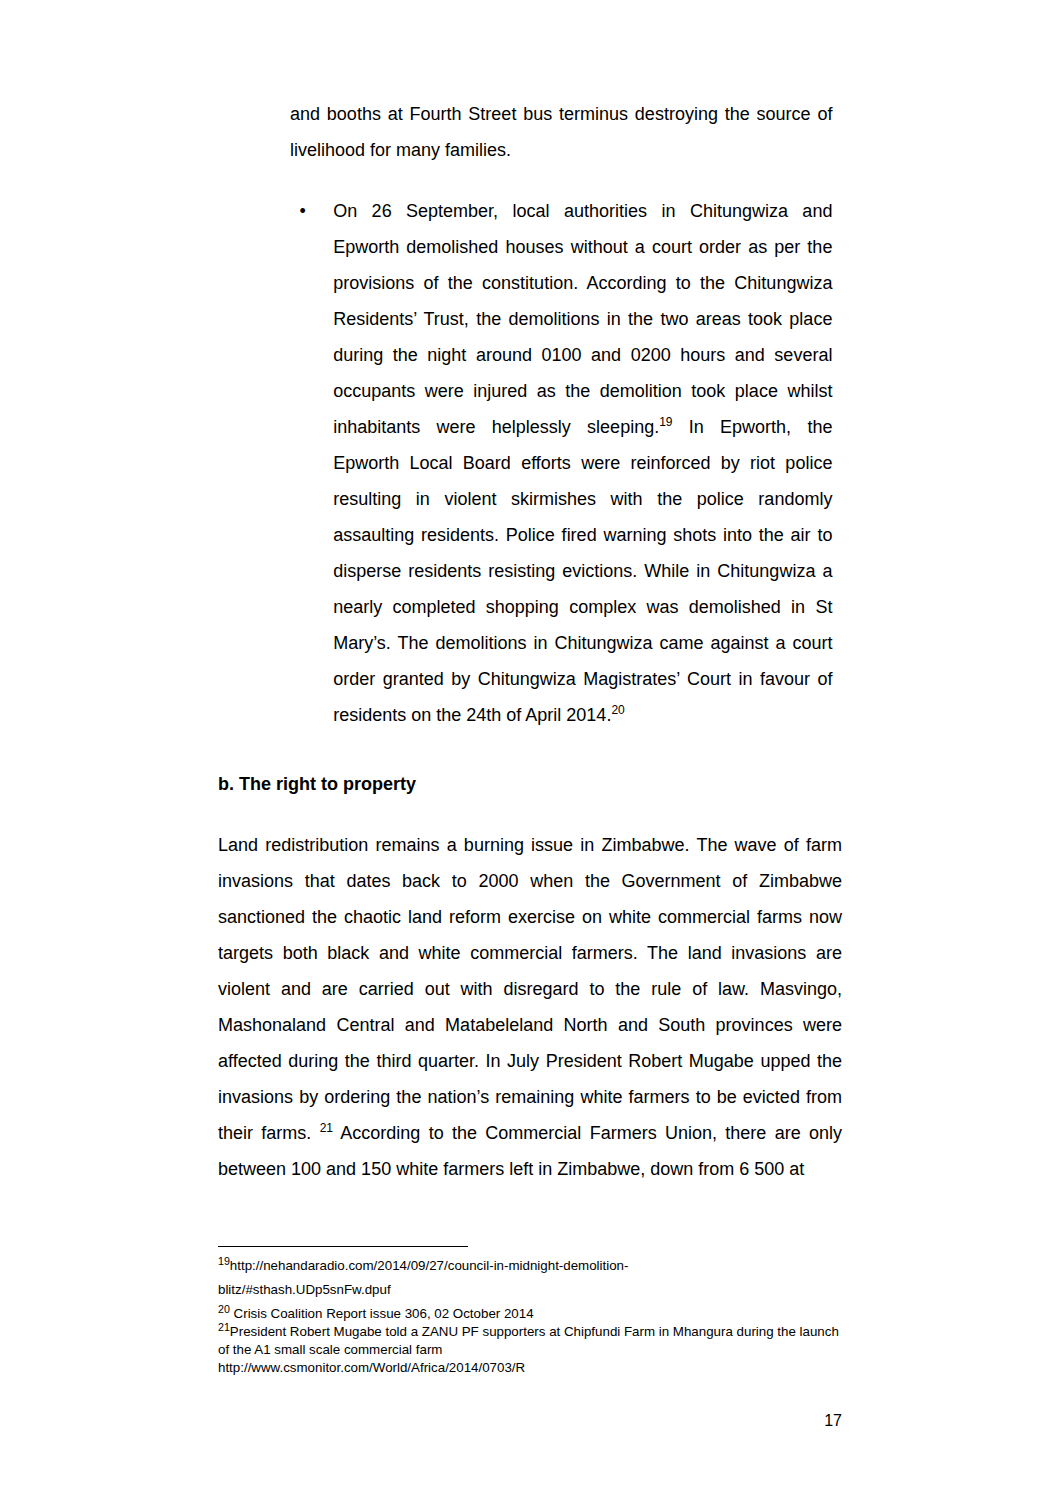and booths at Fourth Street bus terminus destroying the source of livelihood for many families.
On 26 September, local authorities in Chitungwiza and Epworth demolished houses without a court order as per the provisions of the constitution. According to the Chitungwiza Residents’ Trust, the demolitions in the two areas took place during the night around 0100 and 0200 hours and several occupants were injured as the demolition took place whilst inhabitants were helplessly sleeping.19 In Epworth, the Epworth Local Board efforts were reinforced by riot police resulting in violent skirmishes with the police randomly assaulting residents. Police fired warning shots into the air to disperse residents resisting evictions. While in Chitungwiza a nearly completed shopping complex was demolished in St Mary’s. The demolitions in Chitungwiza came against a court order granted by Chitungwiza Magistrates’ Court in favour of residents on the 24th of April 2014.20
b. The right to property
Land redistribution remains a burning issue in Zimbabwe. The wave of farm invasions that dates back to 2000 when the Government of Zimbabwe sanctioned the chaotic land reform exercise on white commercial farms now targets both black and white commercial farmers. The land invasions are violent and are carried out with disregard to the rule of law. Masvingo, Mashonaland Central and Matabeleland North and South provinces were affected during the third quarter. In July President Robert Mugabe upped the invasions by ordering the nation’s remaining white farmers to be evicted from their farms. 21 According to the Commercial Farmers Union, there are only between 100 and 150 white farmers left in Zimbabwe, down from 6 500 at
19http://nehandaradio.com/2014/09/27/council-in-midnight-demolition-
blitz/#sthash.UDp5snFw.dpuf
20 Crisis Coalition Report issue 306, 02 October 2014
21President Robert Mugabe told a ZANU PF supporters at Chipfundi Farm in Mhangura during the launch of the A1 small scale commercial farm
http://www.csmonitor.com/World/Africa/2014/0703/R
17